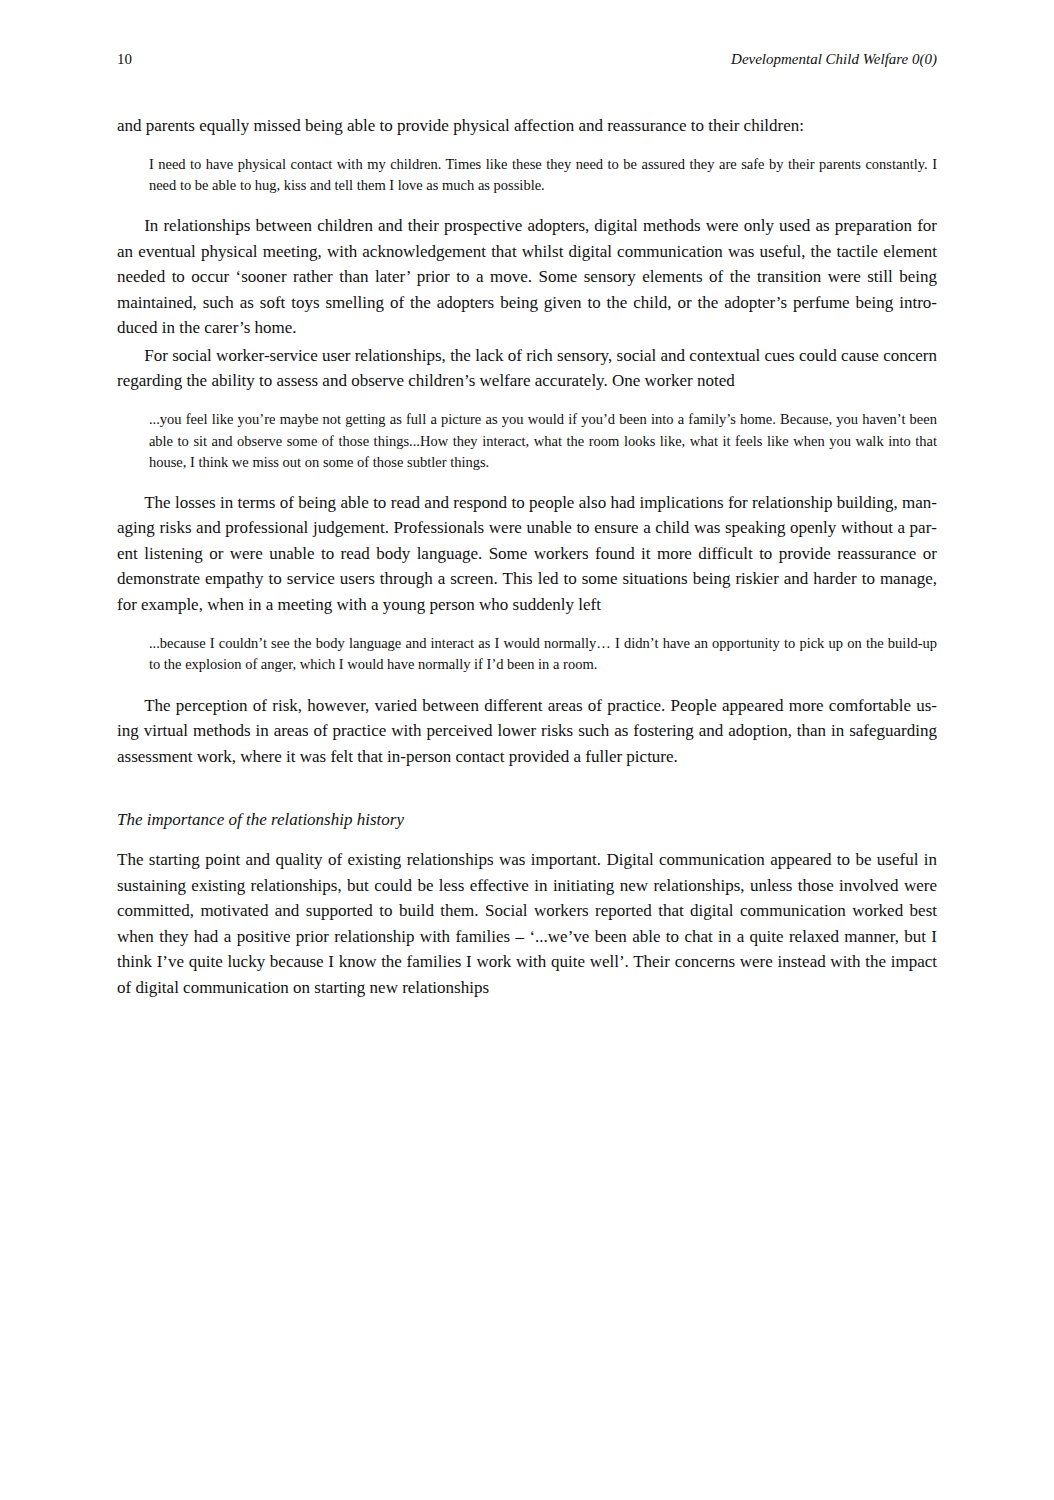10 Developmental Child Welfare 0(0)
and parents equally missed being able to provide physical affection and reassurance to their children:
I need to have physical contact with my children. Times like these they need to be assured they are safe by their parents constantly. I need to be able to hug, kiss and tell them I love as much as possible.
In relationships between children and their prospective adopters, digital methods were only used as preparation for an eventual physical meeting, with acknowledgement that whilst digital communication was useful, the tactile element needed to occur ‘sooner rather than later’ prior to a move. Some sensory elements of the transition were still being maintained, such as soft toys smelling of the adopters being given to the child, or the adopter’s perfume being introduced in the carer’s home.
For social worker-service user relationships, the lack of rich sensory, social and contextual cues could cause concern regarding the ability to assess and observe children’s welfare accurately. One worker noted
...you feel like you’re maybe not getting as full a picture as you would if you’d been into a family’s home. Because, you haven’t been able to sit and observe some of those things...How they interact, what the room looks like, what it feels like when you walk into that house, I think we miss out on some of those subtler things.
The losses in terms of being able to read and respond to people also had implications for relationship building, managing risks and professional judgement. Professionals were unable to ensure a child was speaking openly without a parent listening or were unable to read body language. Some workers found it more difficult to provide reassurance or demonstrate empathy to service users through a screen. This led to some situations being riskier and harder to manage, for example, when in a meeting with a young person who suddenly left
...because I couldn’t see the body language and interact as I would normally… I didn’t have an opportunity to pick up on the build-up to the explosion of anger, which I would have normally if I’d been in a room.
The perception of risk, however, varied between different areas of practice. People appeared more comfortable using virtual methods in areas of practice with perceived lower risks such as fostering and adoption, than in safeguarding assessment work, where it was felt that in-person contact provided a fuller picture.
The importance of the relationship history
The starting point and quality of existing relationships was important. Digital communication appeared to be useful in sustaining existing relationships, but could be less effective in initiating new relationships, unless those involved were committed, motivated and supported to build them. Social workers reported that digital communication worked best when they had a positive prior relationship with families – ‘...we’ve been able to chat in a quite relaxed manner, but I think I’ve quite lucky because I know the families I work with quite well’. Their concerns were instead with the impact of digital communication on starting new relationships